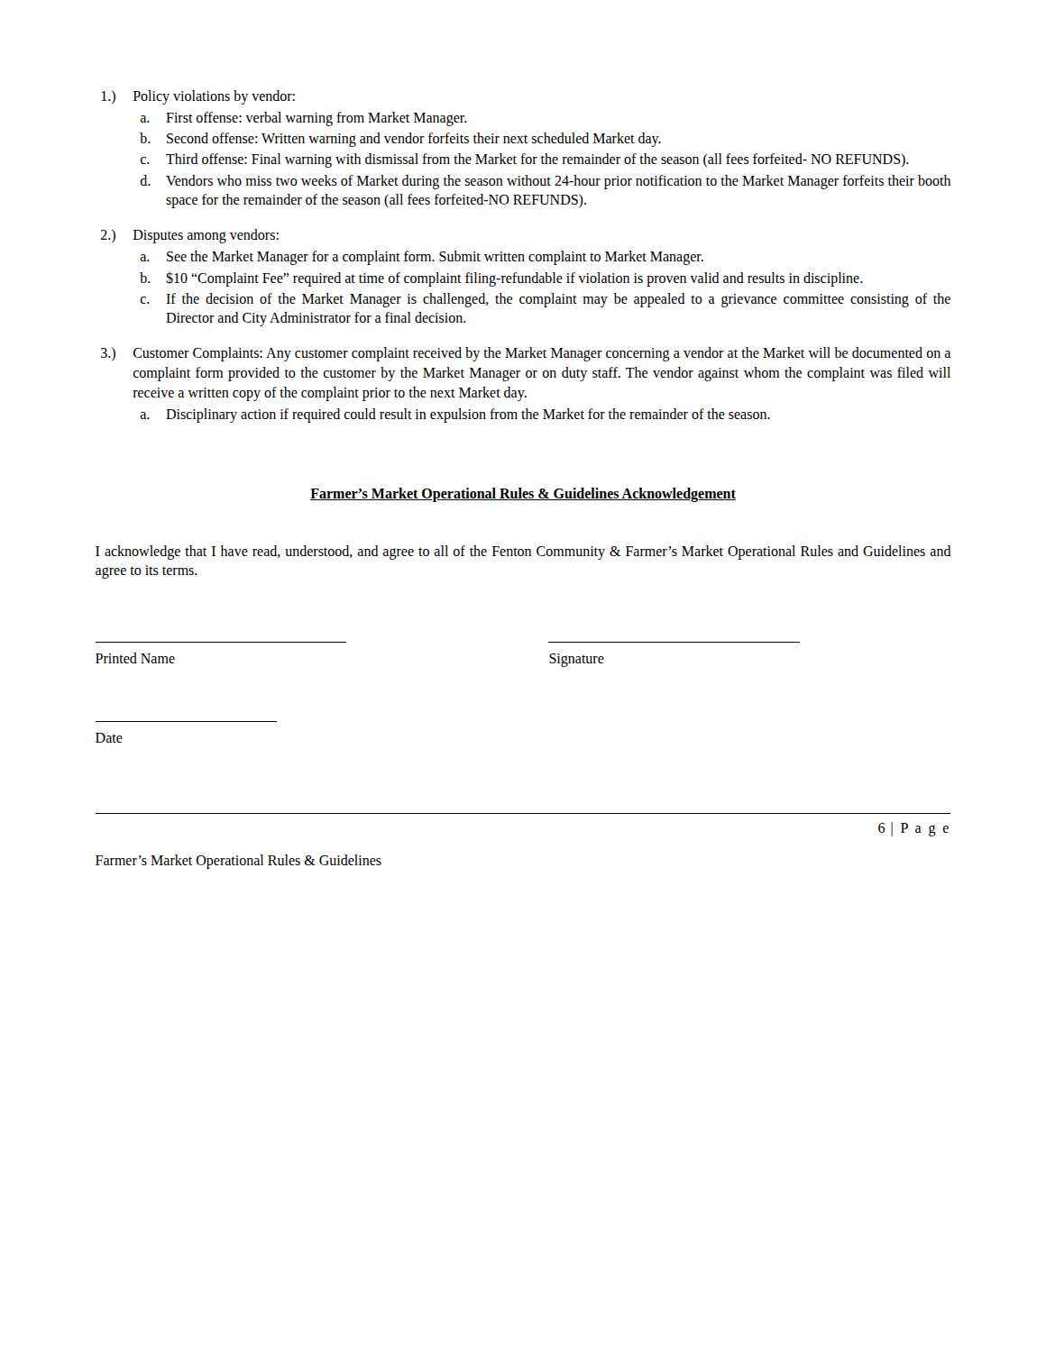Policy violations by vendor:
First offense: verbal warning from Market Manager.
Second offense: Written warning and vendor forfeits their next scheduled Market day.
Third offense: Final warning with dismissal from the Market for the remainder of the season (all fees forfeited- NO REFUNDS).
Vendors who miss two weeks of Market during the season without 24-hour prior notification to the Market Manager forfeits their booth space for the remainder of the season (all fees forfeited-NO REFUNDS).
Disputes among vendors:
See the Market Manager for a complaint form. Submit written complaint to Market Manager.
$10 “Complaint Fee” required at time of complaint filing-refundable if violation is proven valid and results in discipline.
If the decision of the Market Manager is challenged, the complaint may be appealed to a grievance committee consisting of the Director and City Administrator for a final decision.
Customer Complaints: Any customer complaint received by the Market Manager concerning a vendor at the Market will be documented on a complaint form provided to the customer by the Market Manager or on duty staff. The vendor against whom the complaint was filed will receive a written copy of the complaint prior to the next Market day.
Disciplinary action if required could result in expulsion from the Market for the remainder of the season.
Farmer’s Market Operational Rules & Guidelines Acknowledgement
I acknowledge that I have read, understood, and agree to all of the Fenton Community & Farmer’s Market Operational Rules and Guidelines and agree to its terms.
| Printed Name | | Signature |
| Date | | |
6 | P a g e
Farmer’s Market Operational Rules & Guidelines